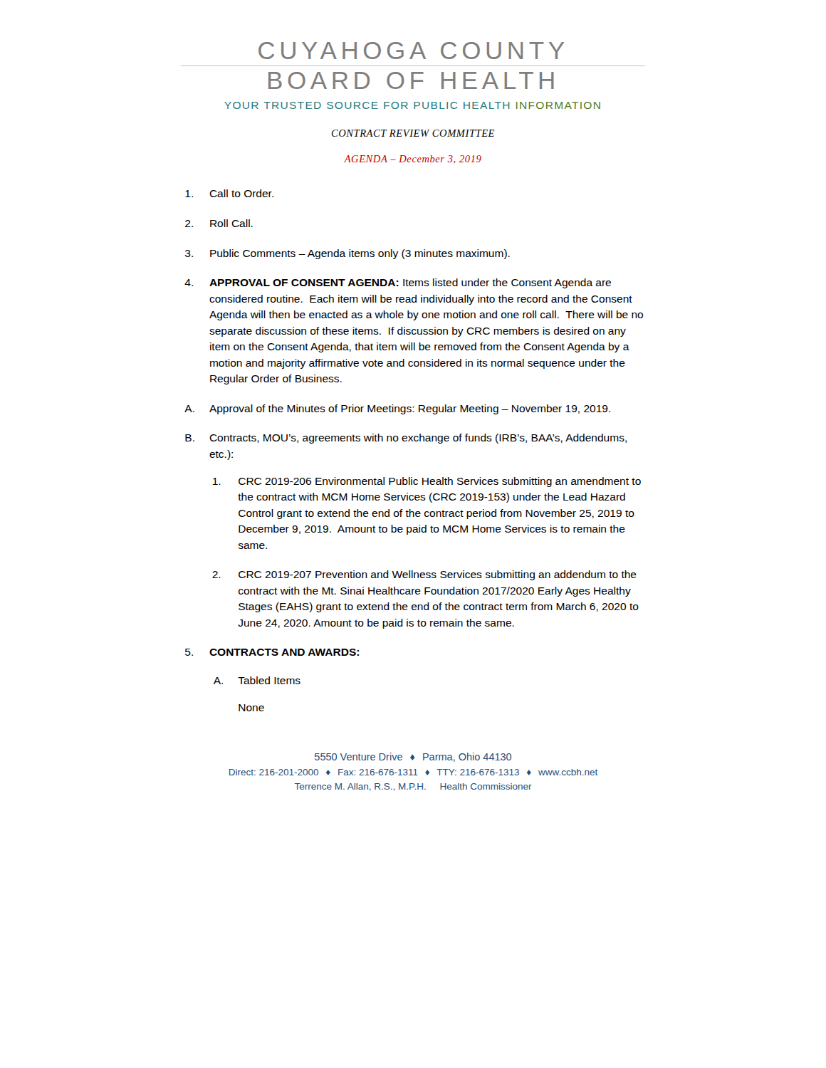CUYAHOGA COUNTY BOARD OF HEALTH
YOUR TRUSTED SOURCE FOR PUBLIC HEALTH INFORMATION
CONTRACT REVIEW COMMITTEE
AGENDA – December 3, 2019
1. Call to Order.
2. Roll Call.
3. Public Comments – Agenda items only (3 minutes maximum).
4. APPROVAL OF CONSENT AGENDA: Items listed under the Consent Agenda are considered routine. Each item will be read individually into the record and the Consent Agenda will then be enacted as a whole by one motion and one roll call. There will be no separate discussion of these items. If discussion by CRC members is desired on any item on the Consent Agenda, that item will be removed from the Consent Agenda by a motion and majority affirmative vote and considered in its normal sequence under the Regular Order of Business.
A. Approval of the Minutes of Prior Meetings: Regular Meeting – November 19, 2019.
B. Contracts, MOU’s, agreements with no exchange of funds (IRB’s, BAA’s, Addendums, etc.):
1. CRC 2019-206 Environmental Public Health Services submitting an amendment to the contract with MCM Home Services (CRC 2019-153) under the Lead Hazard Control grant to extend the end of the contract period from November 25, 2019 to December 9, 2019. Amount to be paid to MCM Home Services is to remain the same.
2. CRC 2019-207 Prevention and Wellness Services submitting an addendum to the contract with the Mt. Sinai Healthcare Foundation 2017/2020 Early Ages Healthy Stages (EAHS) grant to extend the end of the contract term from March 6, 2020 to June 24, 2020. Amount to be paid is to remain the same.
5. CONTRACTS AND AWARDS:
A. Tabled Items
None
5550 Venture Drive ♦ Parma, Ohio 44130
Direct: 216-201-2000 ♦ Fax: 216-676-1311 ♦ TTY: 216-676-1313 ♦ www.ccbh.net
Terrence M. Allan, R.S., M.P.H. Health Commissioner